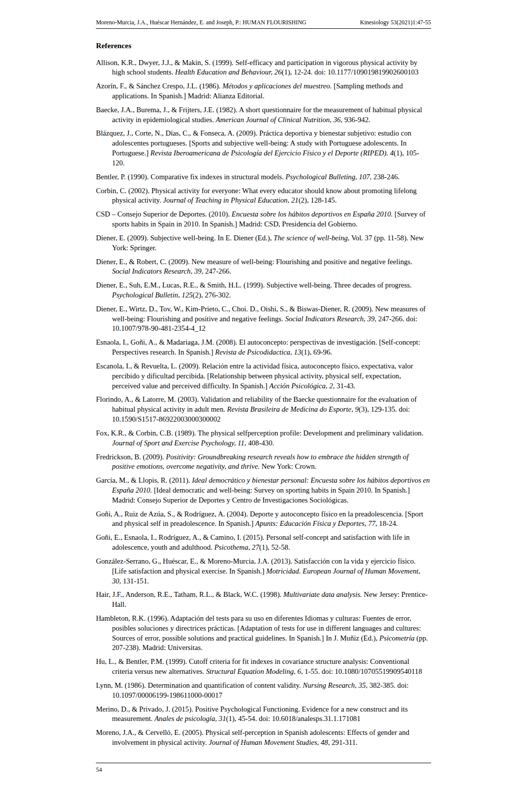Moreno-Murcia, J.A., Huéscar Hernández, E. and Joseph, P.: HUMAN FLOURISHING Kinesiology 53(2021)1:47-55
References
Allison, K.R., Dwyer, J.J., & Makin, S. (1999). Self-efficacy and participation in vigorous physical activity by high school students. Health Education and Behaviour, 26(1), 12-24. doi: 10.1177/109019819902600103
Azorín, F., & Sánchez Crespo, J.L. (1986). Métodos y aplicaciones del muestreo. [Sampling methods and applications. In Spanish.] Madrid: Alianza Editorial.
Baecke, J.A., Burema, J., & Frijters, J.E. (1982). A short questionnaire for the measurement of habitual physical activity in epidemiological studies. American Journal of Clinical Nutrition, 36, 936-942.
Blázquez, J., Corte, N., Días, C., & Fonseca, A. (2009). Práctica deportiva y bienestar subjetivo: estudio con adolescentes portugueses. [Sports and subjective well-being: A study with Portuguese adolescents. In Portuguese.] Revista Iberoamericana de Psicología del Ejercicio Físico y el Deporte (RIPED). 4(1), 105-120.
Bentler, P. (1990). Comparative fix indexes in structural models. Psychological Bulleting, 107, 238-246.
Corbin, C. (2002). Physical activity for everyone: What every educator should know about promoting lifelong physical activity. Journal of Teaching in Physical Education, 21(2), 128-145.
CSD – Consejo Superior de Deportes. (2010). Encuesta sobre los hábitos deportivos en España 2010. [Survey of sports habits in Spain in 2010. In Spanish.] Madrid: CSD, Presidencia del Gobierno.
Diener, E. (2009). Subjective well-being. In E. Diener (Ed.), The science of well-being, Vol. 37 (pp. 11-58). New York: Springer.
Diener, E., & Robert, C. (2009). New measure of well-being: Flourishing and positive and negative feelings. Social Indicators Research, 39, 247-266.
Diener, E., Suh, E.M., Lucas, R.E., & Smith, H.L. (1999). Subjective well-being. Three decades of progress. Psychological Bulletin, 125(2), 276-302.
Diener, E., Wirtz, D., Tov, W., Kim-Prieto, C., Choi. D., Oishi, S., & Biswas-Diener, R. (2009). New measures of well-being: Flourishing and positive and negative feelings. Social Indicators Research, 39, 247-266. doi: 10.1007/978-90-481-2354-4_12
Esnaola, I., Goñi, A., & Madariaga, J.M. (2008). El autoconcepto: perspectivas de investigación. [Self-concept: Perspectives research. In Spanish.] Revista de Psicodidactica, 13(1), 69-96.
Escanola, I., & Revuelta, L. (2009). Relación entre la actividad física, autoconcepto físico, expectativa, valor percibido y dificultad percibida. [Relationship between physical activity, physical self, expectation, perceived value and perceived difficulty. In Spanish.] Acción Psicológica, 2, 31-43.
Florindo, A., & Latorre, M. (2003). Validation and reliability of the Baecke questionnaire for the evaluation of habitual physical activity in adult men. Revista Brasileira de Medicina do Esporte, 9(3), 129-135. doi: 10.1590/S1517-86922003000300002
Fox, K.R., & Corbin, C.B. (1989). The physical selfperception profile: Development and preliminary validation. Journal of Sport and Exercise Psychology, 11, 408-430.
Fredrickson, B. (2009). Positivity: Groundbreaking research reveals how to embrace the hidden strength of positive emotions, overcome negativity, and thrive. New York: Crown.
García, M., & Llopis, R. (2011). Ideal democrático y bienestar personal: Encuesta sobre los hábitos deportivos en España 2010. [Ideal democratic and well-being: Survey on sporting habits in Spain 2010. In Spanish.] Madrid: Consejo Superior de Deportes y Centro de Investigaciones Sociológicas.
Goñi, A., Ruiz de Azúa, S., & Rodríguez, A. (2004). Deporte y autoconcepto físico en la preadolescencia. [Sport and physical self in preadolescence. In Spanish.] Apunts: Educación Física y Deportes, 77, 18-24.
Goñi, E., Esnaola, I., Rodríguez, A., & Camino, I. (2015). Personal self-concept and satisfaction with life in adolescence, youth and adulthood. Psicothema, 27(1), 52-58.
González-Serrano, G., Huéscar, E., & Moreno-Murcia, J.A. (2013). Satisfacción con la vida y ejercicio físico. [Life satisfaction and physical exercise. In Spanish.] Motricidad. European Journal of Human Movement, 30, 131-151.
Hair, J.F., Anderson, R.E., Tatham, R.L., & Black, W.C. (1998). Multivariate data analysis. New Jersey: Prentice-Hall.
Hambleton, R.K. (1996). Adaptación del tests para su uso en diferentes Idiomas y culturas: Fuentes de error, posibles soluciones y directrices prácticas. [Adaptation of tests for use in different languages and cultures: Sources of error, possible solutions and practical guidelines. In Spanish.] In J. Muñiz (Ed.), Psicometría (pp. 207-238). Madrid: Universitas.
Hu, L., & Bentler, P.M. (1999). Cutoff criteria for fit indexes in covariance structure analysis: Conventional criteria versus new alternatives. Structural Equation Modeling, 6, 1-55. doi: 10.1080/10705519909540118
Lynn, M. (1986). Determination and quantification of content validity. Nursing Research, 35, 382-385. doi: 10.1097/00006199-198611000-00017
Merino, D., & Privado, J. (2015). Positive Psychological Functioning. Evidence for a new construct and its measurement. Anales de psicología, 31(1), 45-54. doi: 10.6018/analesps.31.1.171081
Moreno, J.A., & Cervelló, E. (2005). Physical self-perception in Spanish adolescents: Effects of gender and involvement in physical activity. Journal of Human Movement Studies, 48, 291-311.
54